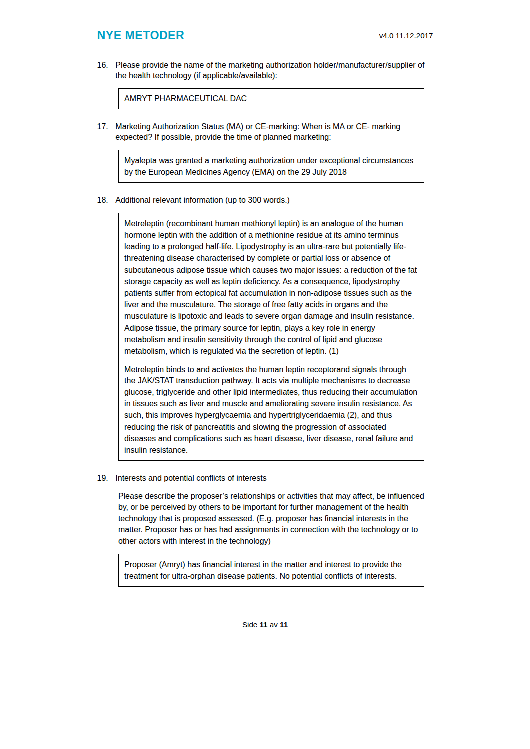NYE METODER
v4.0 11.12.2017
16. Please provide the name of the marketing authorization holder/manufacturer/supplier of the health technology (if applicable/available):
AMRYT PHARMACEUTICAL DAC
17. Marketing Authorization Status (MA) or CE-marking: When is MA or CE- marking expected? If possible, provide the time of planned marketing:
Myalepta was granted a marketing authorization under exceptional circumstances by the European Medicines Agency (EMA) on the 29 July 2018
18. Additional relevant information (up to 300 words.)
Metreleptin (recombinant human methionyl leptin) is an analogue of the human hormone leptin with the addition of a methionine residue at its amino terminus leading to a prolonged half-life. Lipodystrophy is an ultra-rare but potentially life-threatening disease characterised by complete or partial loss or absence of subcutaneous adipose tissue which causes two major issues: a reduction of the fat storage capacity as well as leptin deficiency. As a consequence, lipodystrophy patients suffer from ectopical fat accumulation in non-adipose tissues such as the liver and the musculature. The storage of free fatty acids in organs and the musculature is lipotoxic and leads to severe organ damage and insulin resistance. Adipose tissue, the primary source for leptin, plays a key role in energy metabolism and insulin sensitivity through the control of lipid and glucose metabolism, which is regulated via the secretion of leptin. (1)
Metreleptin binds to and activates the human leptin receptorand signals through the JAK/STAT transduction pathway. It acts via multiple mechanisms to decrease glucose, triglyceride and other lipid intermediates, thus reducing their accumulation in tissues such as liver and muscle and ameliorating severe insulin resistance. As such, this improves hyperglycaemia and hypertriglyceridaemia (2), and thus reducing the risk of pancreatitis and slowing the progression of associated diseases and complications such as heart disease, liver disease, renal failure and insulin resistance.
19. Interests and potential conflicts of interests
Please describe the proposer’s relationships or activities that may affect, be influenced by, or be perceived by others to be important for further management of the health technology that is proposed assessed. (E.g. proposer has financial interests in the matter. Proposer has or has had assignments in connection with the technology or to other actors with interest in the technology)
Proposer (Amryt) has financial interest in the matter and interest to provide the treatment for ultra-orphan disease patients. No potential conflicts of interests.
Side 11 av 11